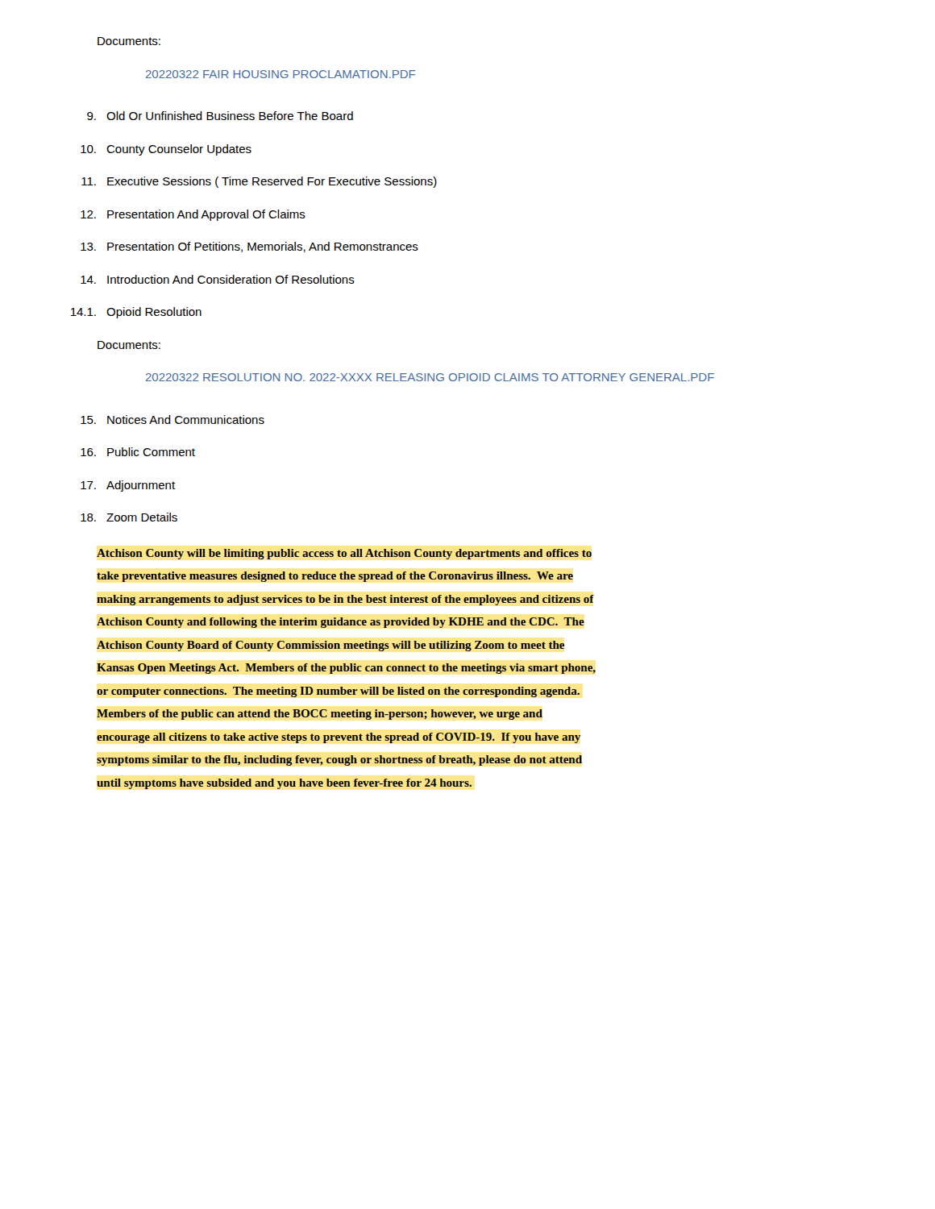Documents:
20220322 FAIR HOUSING PROCLAMATION.PDF
9.
Old Or Unfinished Business Before The Board
10.
County Counselor Updates
11.
Executive Sessions ( Time Reserved For Executive Sessions)
12.
Presentation And Approval Of Claims
13.
Presentation Of Petitions, Memorials, And Remonstrances
14.
Introduction And Consideration Of Resolutions
14.1.
Opioid Resolution
Documents:
20220322 RESOLUTION NO. 2022-XXXX RELEASING OPIOID CLAIMS TO ATTORNEY GENERAL.PDF
15.
Notices And Communications
16.
Public Comment
17.
Adjournment
18.
Zoom Details
Atchison County will be limiting public access to all Atchison County departments and offices to take preventative measures designed to reduce the spread of the Coronavirus illness. We are making arrangements to adjust services to be in the best interest of the employees and citizens of Atchison County and following the interim guidance as provided by KDHE and the CDC. The Atchison County Board of County Commission meetings will be utilizing Zoom to meet the Kansas Open Meetings Act. Members of the public can connect to the meetings via smart phone, or computer connections. The meeting ID number will be listed on the corresponding agenda. Members of the public can attend the BOCC meeting in-person; however, we urge and encourage all citizens to take active steps to prevent the spread of COVID-19. If you have any symptoms similar to the flu, including fever, cough or shortness of breath, please do not attend until symptoms have subsided and you have been fever-free for 24 hours.